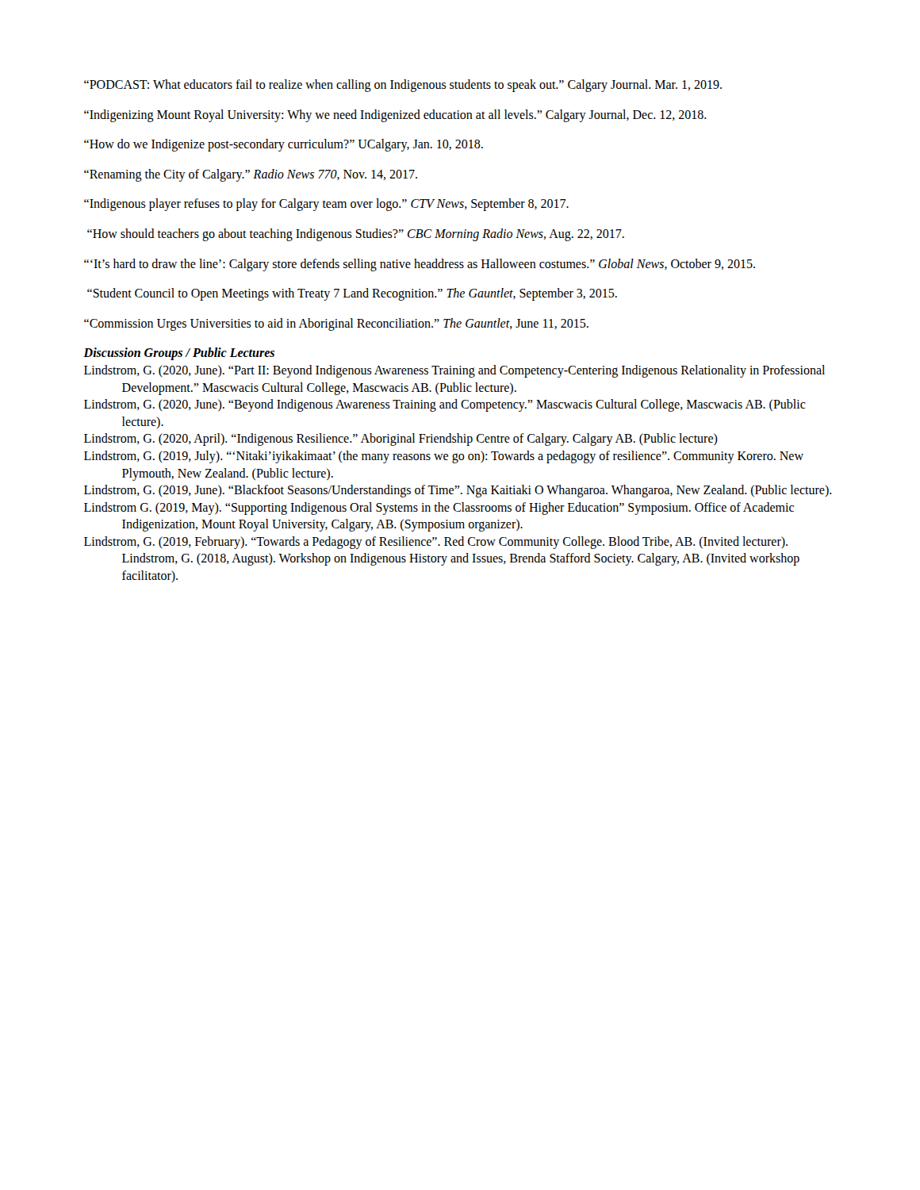“PODCAST: What educators fail to realize when calling on Indigenous students to speak out.” Calgary Journal. Mar. 1, 2019.
“Indigenizing Mount Royal University: Why we need Indigenized education at all levels.” Calgary Journal, Dec. 12, 2018.
“How do we Indigenize post-secondary curriculum?” UCalgary, Jan. 10, 2018.
“Renaming the City of Calgary.” Radio News 770, Nov. 14, 2017.
“Indigenous player refuses to play for Calgary team over logo.” CTV News, September 8, 2017.
“How should teachers go about teaching Indigenous Studies?” CBC Morning Radio News, Aug. 22, 2017.
“‘It’s hard to draw the line’: Calgary store defends selling native headdress as Halloween costumes.” Global News, October 9, 2015.
“Student Council to Open Meetings with Treaty 7 Land Recognition.” The Gauntlet, September 3, 2015.
“Commission Urges Universities to aid in Aboriginal Reconciliation.” The Gauntlet, June 11, 2015.
Discussion Groups / Public Lectures
Lindstrom, G. (2020, June). “Part II: Beyond Indigenous Awareness Training and Competency-Centering Indigenous Relationality in Professional Development.” Mascwacis Cultural College, Mascwacis AB. (Public lecture).
Lindstrom, G. (2020, June). “Beyond Indigenous Awareness Training and Competency.” Mascwacis Cultural College, Mascwacis AB. (Public lecture).
Lindstrom, G. (2020, April). “Indigenous Resilience.” Aboriginal Friendship Centre of Calgary. Calgary AB. (Public lecture)
Lindstrom, G. (2019, July). “‘Nitaki’iyikakimaat’ (the many reasons we go on): Towards a pedagogy of resilience”. Community Korero. New Plymouth, New Zealand. (Public lecture).
Lindstrom, G. (2019, June). “Blackfoot Seasons/Understandings of Time”. Nga Kaitiaki O Whangaroa. Whangaroa, New Zealand. (Public lecture).
Lindstrom G. (2019, May). “Supporting Indigenous Oral Systems in the Classrooms of Higher Education” Symposium. Office of Academic Indigenization, Mount Royal University, Calgary, AB. (Symposium organizer).
Lindstrom, G. (2019, February). “Towards a Pedagogy of Resilience”. Red Crow Community College. Blood Tribe, AB. (Invited lecturer). Lindstrom, G. (2018, August). Workshop on Indigenous History and Issues, Brenda Stafford Society. Calgary, AB. (Invited workshop facilitator).